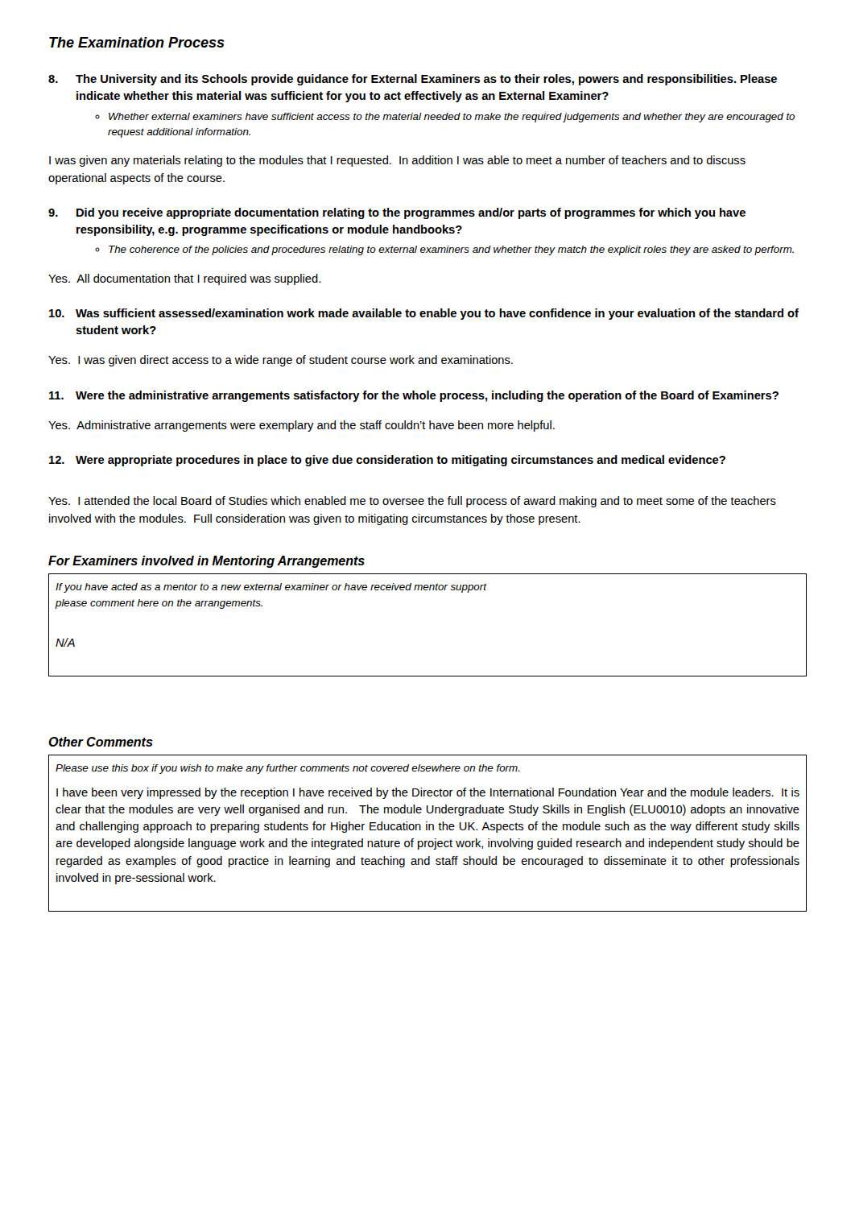The Examination Process
8.
The University and its Schools provide guidance for External Examiners as to their roles, powers and responsibilities. Please indicate whether this material was sufficient for you to act effectively as an External Examiner?
Whether external examiners have sufficient access to the material needed to make the required judgements and whether they are encouraged to request additional information.
I was given any materials relating to the modules that I requested. In addition I was able to meet a number of teachers and to discuss operational aspects of the course.
9.
Did you receive appropriate documentation relating to the programmes and/or parts of programmes for which you have responsibility, e.g. programme specifications or module handbooks?
The coherence of the policies and procedures relating to external examiners and whether they match the explicit roles they are asked to perform.
Yes. All documentation that I required was supplied.
10.
Was sufficient assessed/examination work made available to enable you to have confidence in your evaluation of the standard of student work?
Yes. I was given direct access to a wide range of student course work and examinations.
11.
Were the administrative arrangements satisfactory for the whole process, including the operation of the Board of Examiners?
Yes. Administrative arrangements were exemplary and the staff couldn’t have been more helpful.
12.
Were appropriate procedures in place to give due consideration to mitigating circumstances and medical evidence?
Yes. I attended the local Board of Studies which enabled me to oversee the full process of award making and to meet some of the teachers involved with the modules. Full consideration was given to mitigating circumstances by those present.
For Examiners involved in Mentoring Arrangements
If you have acted as a mentor to a new external examiner or have received mentor support
please comment here on the arrangements.
N/A
Other Comments
Please use this box if you wish to make any further comments not covered elsewhere on the form.
I have been very impressed by the reception I have received by the Director of the International Foundation Year and the module leaders. It is clear that the modules are very well organised and run. The module Undergraduate Study Skills in English (ELU0010) adopts an innovative and challenging approach to preparing students for Higher Education in the UK. Aspects of the module such as the way different study skills are developed alongside language work and the integrated nature of project work, involving guided research and independent study should be regarded as examples of good practice in learning and teaching and staff should be encouraged to disseminate it to other professionals involved in pre-sessional work.